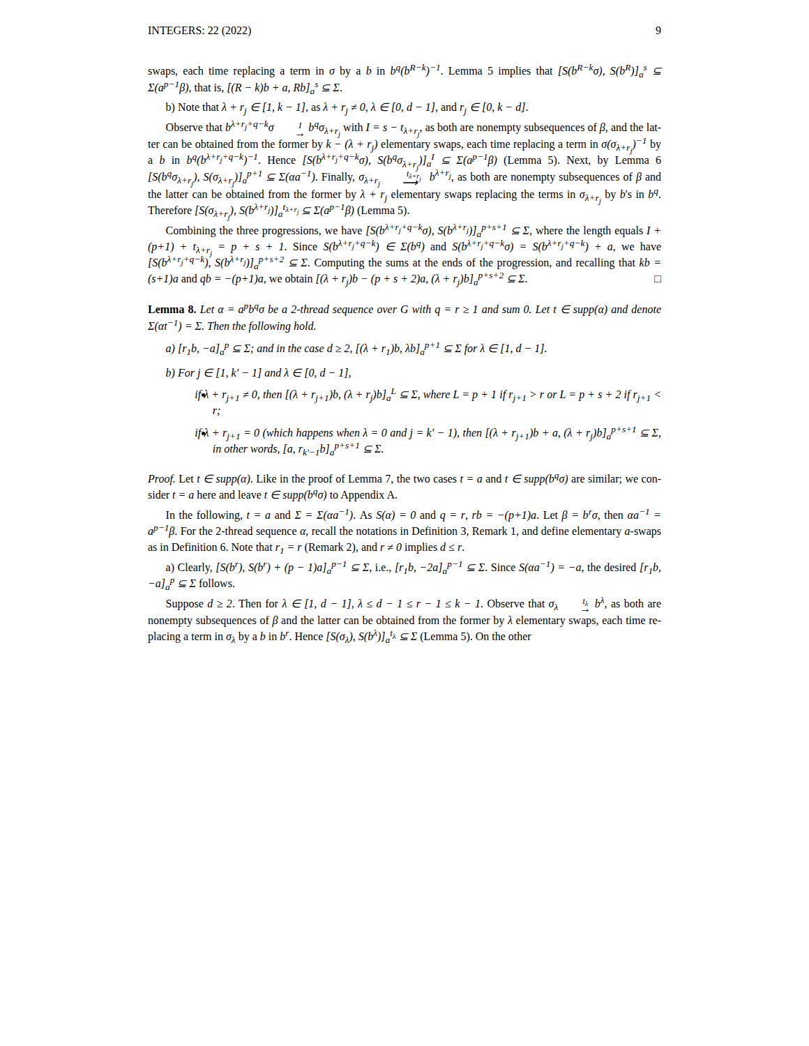INTEGERS: 22 (2022) 9
swaps, each time replacing a term in σ by a b in bq(bR−k)−1. Lemma 5 implies that [S(bR−kσ), S(bR)]as ⊆ Σ(ap−1β), that is, [(R − k)b + a, Rb]as ⊆ Σ.
b) Note that λ + rj ∈ [1, k − 1], as λ + rj ≠ 0, λ ∈ [0, d − 1], and rj ∈ [0, k − d].
Observe that bλ+rj+q−kσ I→ bqσλ+rj with I = s − tλ+rj, as both are nonempty subsequences of β, and the latter can be obtained from the former by k − (λ + rj) elementary swaps, each time replacing a term in σ(σλ+rj)−1 by a b in bq(bλ+rj+q−k)−1. Hence [S(bλ+rj+q−kσ), S(bqσλ+rj)]aI ⊆ Σ(ap−1β) (Lemma 5). Next, by Lemma 6 [S(bqσλ+rj), S(σλ+rj)]ap+1 ⊆ Σ(αa−1). Finally, σλ+rj tλ+rj⟶ bλ+rj, as both are nonempty subsequences of β and the latter can be obtained from the former by λ + rj elementary swaps replacing the terms in σλ+rj by b's in bq. Therefore [S(σλ+rj), S(bλ+rj)]atλ+rj ⊆ Σ(ap−1β) (Lemma 5).
Combining the three progressions, we have [S(bλ+rj+q−kσ), S(bλ+rj)]ap+s+1 ⊆ Σ, where the length equals I + (p+1) + tλ+rj = p + s + 1. Since S(bλ+rj+q−k) ∈ Σ(bq) and S(bλ+rj+q−kσ) = S(bλ+rj+q−k) + a, we have [S(bλ+rj+q−k), S(bλ+rj)]ap+s+2 ⊆ Σ. Computing the sums at the ends of the progression, and recalling that kb = (s+1)a and qb = −(p+1)a, we obtain [(λ + rj)b − (p + s + 2)a, (λ + rj)b]ap+s+2 ⊆ Σ. □
Lemma 8. Let α = apbqσ be a 2-thread sequence over G with q = r ≥ 1 and sum 0. Let t ∈ supp(α) and denote Σ(αt−1) = Σ. Then the following hold.
a) [r1b, −a]ap ⊆ Σ; and in the case d ≥ 2, [(λ + r1)b, λb]ap+1 ⊆ Σ for λ ∈ [1, d − 1].
b) For j ∈ [1, k′ − 1] and λ ∈ [0, d − 1],
if λ + rj+1 ≠ 0, then [(λ + rj+1)b, (λ + rj)b]aL ⊆ Σ, where L = p + 1 if rj+1 > r or L = p + s + 2 if rj+1 < r;
if λ + rj+1 = 0 (which happens when λ = 0 and j = k′ − 1), then [(λ + rj+1)b + a, (λ + rj)b]ap+s+1 ⊆ Σ, in other words, [a, rk′−1b]ap+s+1 ⊆ Σ.
Proof. Let t ∈ supp(α). Like in the proof of Lemma 7, the two cases t = a and t ∈ supp(bqσ) are similar; we consider t = a here and leave t ∈ supp(bqσ) to Appendix A.
In the following, t = a and Σ = Σ(αa−1). As S(α) = 0 and q = r, rb = −(p+1)a. Let β = brσ, then αa−1 = ap−1β. For the 2-thread sequence α, recall the notations in Definition 3, Remark 1, and define elementary a-swaps as in Definition 6. Note that r1 = r (Remark 2), and r ≠ 0 implies d ≤ r.
a) Clearly, [S(br), S(br) + (p − 1)a]ap−1 ⊆ Σ, i.e., [r1b, −2a]ap−1 ⊆ Σ. Since S(αa−1) = −a, the desired [r1b, −a]ap ⊆ Σ follows.
Suppose d ≥ 2. Then for λ ∈ [1, d − 1], λ ≤ d − 1 ≤ r − 1 ≤ k − 1. Observe that σλ tλ→ bλ, as both are nonempty subsequences of β and the latter can be obtained from the former by λ elementary swaps, each time replacing a term in σλ by a b in br. Hence [S(σλ), S(bλ)]atλ ⊆ Σ (Lemma 5). On the other